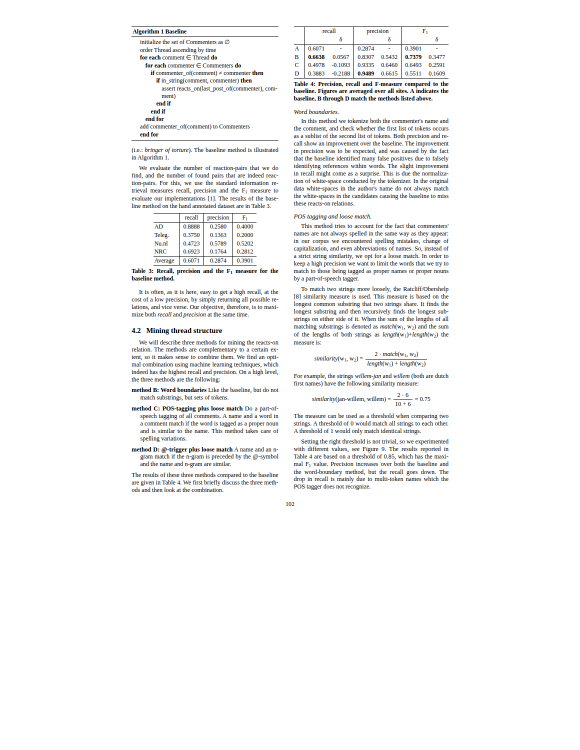Algorithm 1 Baseline
initialize the set of Commenters as ∅
order Thread ascending by time
for each comment ∈ Thread do
for each commenter ∈ Commenters do
if commenter_of(comment) ≠ commenter then
if in_string(comment, commenter) then
assert reacts_on(last_post_of(commenter), com-
ment)
end if
end if
end for
add commenter_of(comment) to Commenters
end for
(i.e.: bringer of torture). The baseline method is illustrated in Algorithm 1.
We evaluate the number of reaction-pairs that we do find, and the number of found pairs that are indeed reaction-pairs. For this, we use the standard information retrieval measures recall, precision and the F1 measure to evaluate our implementations [1]. The results of the baseline method on the hand annotated dataset are in Table 3.
| | recall | precision | F 1 |
| AD | 0.8888 | 0.2580 | 0.4000 |
| Teleg. | 0.3750 | 0.1363 | 0.2000 |
| Nu.nl | 0.4723 | 0.5789 | 0.5202 |
| NRC | 0.6923 | 0.1764 | 0.2812 |
| Average | 0.6071 | 0.2874 | 0.3901 |
Table 3: Recall, precision and the F1 measure for the baseline method.
It is often, as it is here, easy to get a high recall, at the cost of a low precision, by simply returning all possible relations, and vice verse. Our objective, therefore, is to maximize both recall and precision at the same time.
4.2 Mining thread structure
We will describe three methods for mining the reacts-on relation. The methods are complementary to a certain extent, so it makes sense to combine them. We find an optimal combination using machine learning techniques, which indeed has the highest recall and precision. On a high level, the three methods are the following:
method B: Word boundaries Like the baseline, but do not match substrings, but sets of tokens.
method C: POS-tagging plus loose match Do a part-of-speech tagging of all comments. A name and a word in a comment match if the word is tagged as a proper noun and is similar to the name. This method takes care of spelling variations.
method D: @-trigger plus loose match A name and an n-gram match if the n-gram is preceded by the @-symbol and the name and n-gram are similar.
The results of these three methods compared to the baseline are given in Table 4. We first briefly discuss the three methods and then look at the combination.
| | recall | precision | F 1 |
| | | δ | | δ | | δ |
| A | 0.6071 | - | 0.2874 | - | 0.3901 | - |
| B | 0.6638 | 0.0567 | 0.8307 | 0.5432 | 0.7379 | 0.3477 |
| C | 0.4978 | -0.1093 | 0.9335 | 0.6460 | 0.6493 | 0.2591 |
| D | 0.3883 | -0.2188 | 0.9489 | 0.6615 | 0.5511 | 0.1609 |
Table 4: Precision, recall and F-measure compared to the baseline. Figures are averaged over all sites. A indicates the baseline, B through D match the methods listed above.
Word boundaries.
In this method we tokenize both the commenter's name and the comment, and check whether the first list of tokens occurs as a sublist of the second list of tokens. Both precision and recall show an improvement over the baseline. The improvement in precision was to be expected, and was caused by the fact that the baseline identified many false positives due to falsely identifying references within words. The slight improvement in recall might come as a surprise. This is due the normalization of white-space conducted by the tokenizer. In the original data white-spaces in the author's name do not always match the white-spaces in the candidates causing the baseline to miss these reacts-on relations.
POS tagging and loose match.
This method tries to account for the fact that commenters' names are not always spelled in the same way as they appear: in our corpus we encountered spelling mistakes, change of capitalization, and even abbreviations of names. So, instead of a strict string similarity, we opt for a loose match. In order to keep a high precision we want to limit the words that we try to match to those being tagged as proper names or proper nouns by a part-of-speech tagger.
To match two strings more loosely, the Ratcliff/Obershelp [8] similarity measure is used. This measure is based on the longest common substring that two strings share. It finds the longest substring and then recursively finds the longest substrings on either side of it. When the sum of the lengths of all matching substrings is denoted as match(w1, w2) and the sum of the lengths of both strings as length(w1)+length(w2) the measure is:
similarity(w1, w2) = 2 · match(w1, w2) length(w1) + length(w2)
For example, the strings willem-jan and willem (both are dutch first names) have the following similarity measure:
similarity(jan-willem, willem) = 2 · 6 10 + 6 = 0.75
The measure can be used as a threshold when comparing two strings. A threshold of 0 would match all strings to each other. A threshold of 1 would only match identical strings.
Setting the right threshold is not trivial, so we experimented with different values, see Figure 9. The results reported in Table 4 are based on a threshold of 0.85, which has the maximal F1 value. Precision increases over both the baseline and the word-boundary method, but the recall goes down. The drop in recall is mainly due to multi-token names which the POS tagger does not recognize.
102